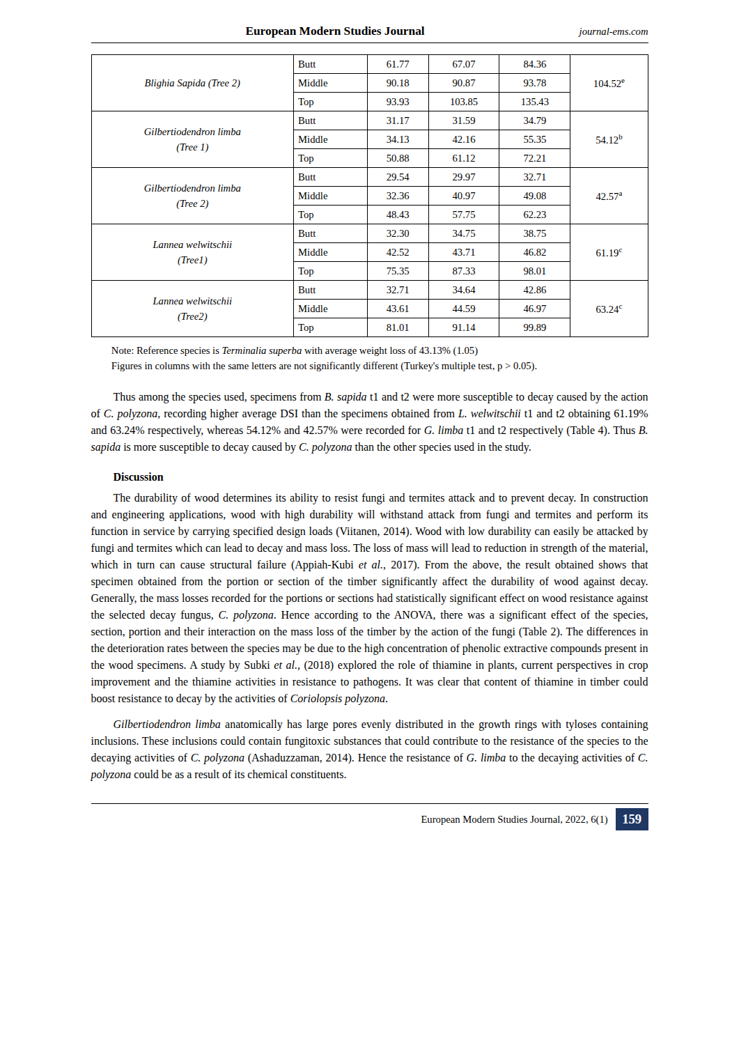European Modern Studies Journal journal-ems.com
| Blighia Sapida (Tree 2) | Butt | 61.77 | 67.07 | 84.36 | 104.52 e |
| Middle | 90.18 | 90.87 | 93.78 |
| Top | 93.93 | 103.85 | 135.43 |
| Gilbertiodendron limba (Tree 1) | Butt | 31.17 | 31.59 | 34.79 | 54.12 b |
| Middle | 34.13 | 42.16 | 55.35 |
| Top | 50.88 | 61.12 | 72.21 |
| Gilbertiodendron limba (Tree 2) | Butt | 29.54 | 29.97 | 32.71 | 42.57 a |
| Middle | 32.36 | 40.97 | 49.08 |
| Top | 48.43 | 57.75 | 62.23 |
| Lannea welwitschii (Tree1) | Butt | 32.30 | 34.75 | 38.75 | 61.19 c |
| Middle | 42.52 | 43.71 | 46.82 |
| Top | 75.35 | 87.33 | 98.01 |
| Lannea welwitschii (Tree2) | Butt | 32.71 | 34.64 | 42.86 | 63.24 c |
| Middle | 43.61 | 44.59 | 46.97 |
| Top | 81.01 | 91.14 | 99.89 |
Note: Reference species is Terminalia superba with average weight loss of 43.13% (1.05)
Figures in columns with the same letters are not significantly different (Turkey's multiple test, p > 0.05).
Thus among the species used, specimens from B. sapida t1 and t2 were more susceptible to decay caused by the action of C. polyzona, recording higher average DSI than the specimens obtained from L. welwitschii t1 and t2 obtaining 61.19% and 63.24% respectively, whereas 54.12% and 42.57% were recorded for G. limba t1 and t2 respectively (Table 4). Thus B. sapida is more susceptible to decay caused by C. polyzona than the other species used in the study.
Discussion
The durability of wood determines its ability to resist fungi and termites attack and to prevent decay. In construction and engineering applications, wood with high durability will withstand attack from fungi and termites and perform its function in service by carrying specified design loads (Viitanen, 2014). Wood with low durability can easily be attacked by fungi and termites which can lead to decay and mass loss. The loss of mass will lead to reduction in strength of the material, which in turn can cause structural failure (Appiah-Kubi et al., 2017). From the above, the result obtained shows that specimen obtained from the portion or section of the timber significantly affect the durability of wood against decay. Generally, the mass losses recorded for the portions or sections had statistically significant effect on wood resistance against the selected decay fungus, C. polyzona. Hence according to the ANOVA, there was a significant effect of the species, section, portion and their interaction on the mass loss of the timber by the action of the fungi (Table 2). The differences in the deterioration rates between the species may be due to the high concentration of phenolic extractive compounds present in the wood specimens. A study by Subki et al., (2018) explored the role of thiamine in plants, current perspectives in crop improvement and the thiamine activities in resistance to pathogens. It was clear that content of thiamine in timber could boost resistance to decay by the activities of Coriolopsis polyzona.
Gilbertiodendron limba anatomically has large pores evenly distributed in the growth rings with tyloses containing inclusions. These inclusions could contain fungitoxic substances that could contribute to the resistance of the species to the decaying activities of C. polyzona (Ashaduzzaman, 2014). Hence the resistance of G. limba to the decaying activities of C. polyzona could be as a result of its chemical constituents.
European Modern Studies Journal, 2022, 6(1) 159